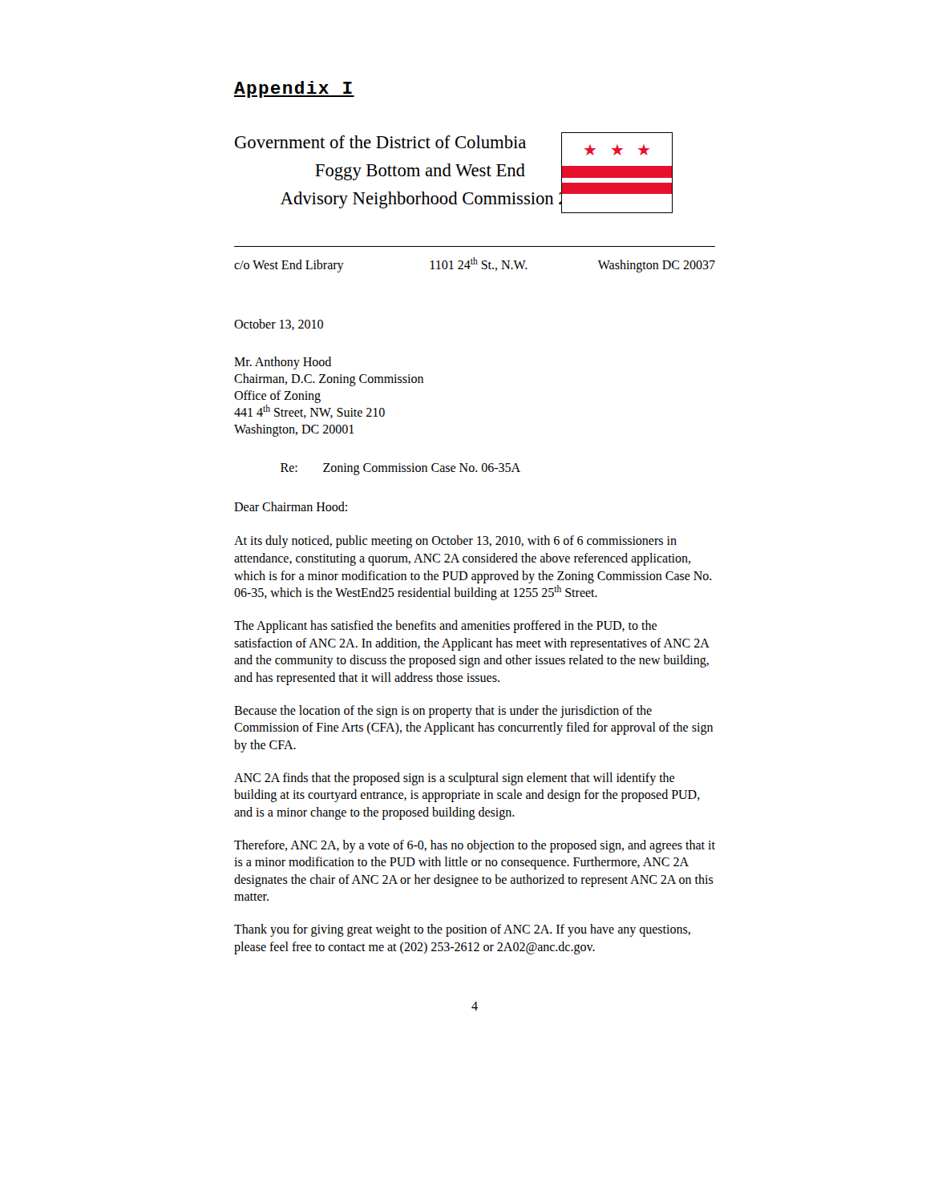Appendix I
★★★
Government of the District of Columbia
Foggy Bottom and West End
Advisory Neighborhood Commission 2A
c/o West End Library 1101 24th St., N.W. Washington DC 20037
October 13, 2010
Mr. Anthony Hood
Chairman, D.C. Zoning Commission
Office of Zoning
441 4th Street, NW, Suite 210
Washington, DC 20001
Re: Zoning Commission Case No. 06-35A
Dear Chairman Hood:
At its duly noticed, public meeting on October 13, 2010, with 6 of 6 commissioners in attendance, constituting a quorum, ANC 2A considered the above referenced application, which is for a minor modification to the PUD approved by the Zoning Commission Case No. 06-35, which is the WestEnd25 residential building at 1255 25th Street.
The Applicant has satisfied the benefits and amenities proffered in the PUD, to the satisfaction of ANC 2A. In addition, the Applicant has meet with representatives of ANC 2A and the community to discuss the proposed sign and other issues related to the new building, and has represented that it will address those issues.
Because the location of the sign is on property that is under the jurisdiction of the Commission of Fine Arts (CFA), the Applicant has concurrently filed for approval of the sign by the CFA.
ANC 2A finds that the proposed sign is a sculptural sign element that will identify the building at its courtyard entrance, is appropriate in scale and design for the proposed PUD, and is a minor change to the proposed building design.
Therefore, ANC 2A, by a vote of 6-0, has no objection to the proposed sign, and agrees that it is a minor modification to the PUD with little or no consequence. Furthermore, ANC 2A designates the chair of ANC 2A or her designee to be authorized to represent ANC 2A on this matter.
Thank you for giving great weight to the position of ANC 2A. If you have any questions, please feel free to contact me at (202) 253-2612 or 2A02@anc.dc.gov.
4